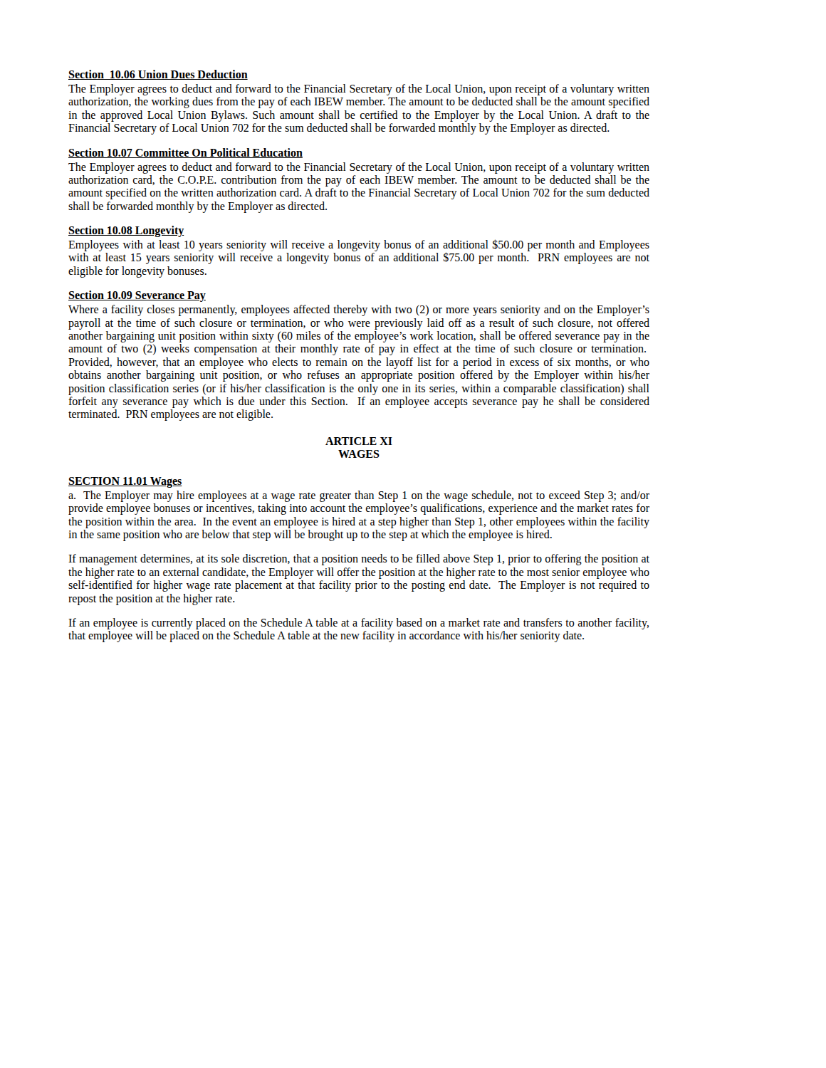Section 10.06 Union Dues Deduction
The Employer agrees to deduct and forward to the Financial Secretary of the Local Union, upon receipt of a voluntary written authorization, the working dues from the pay of each IBEW member. The amount to be deducted shall be the amount specified in the approved Local Union Bylaws. Such amount shall be certified to the Employer by the Local Union. A draft to the Financial Secretary of Local Union 702 for the sum deducted shall be forwarded monthly by the Employer as directed.
Section 10.07 Committee On Political Education
The Employer agrees to deduct and forward to the Financial Secretary of the Local Union, upon receipt of a voluntary written authorization card, the C.O.P.E. contribution from the pay of each IBEW member. The amount to be deducted shall be the amount specified on the written authorization card. A draft to the Financial Secretary of Local Union 702 for the sum deducted shall be forwarded monthly by the Employer as directed.
Section 10.08 Longevity
Employees with at least 10 years seniority will receive a longevity bonus of an additional $50.00 per month and Employees with at least 15 years seniority will receive a longevity bonus of an additional $75.00 per month. PRN employees are not eligible for longevity bonuses.
Section 10.09 Severance Pay
Where a facility closes permanently, employees affected thereby with two (2) or more years seniority and on the Employer’s payroll at the time of such closure or termination, or who were previously laid off as a result of such closure, not offered another bargaining unit position within sixty (60 miles of the employee’s work location, shall be offered severance pay in the amount of two (2) weeks compensation at their monthly rate of pay in effect at the time of such closure or termination. Provided, however, that an employee who elects to remain on the layoff list for a period in excess of six months, or who obtains another bargaining unit position, or who refuses an appropriate position offered by the Employer within his/her position classification series (or if his/her classification is the only one in its series, within a comparable classification) shall forfeit any severance pay which is due under this Section. If an employee accepts severance pay he shall be considered terminated. PRN employees are not eligible.
ARTICLE XI
WAGES
SECTION 11.01 Wages
a. The Employer may hire employees at a wage rate greater than Step 1 on the wage schedule, not to exceed Step 3; and/or provide employee bonuses or incentives, taking into account the employee’s qualifications, experience and the market rates for the position within the area. In the event an employee is hired at a step higher than Step 1, other employees within the facility in the same position who are below that step will be brought up to the step at which the employee is hired.
If management determines, at its sole discretion, that a position needs to be filled above Step 1, prior to offering the position at the higher rate to an external candidate, the Employer will offer the position at the higher rate to the most senior employee who self-identified for higher wage rate placement at that facility prior to the posting end date. The Employer is not required to repost the position at the higher rate.
If an employee is currently placed on the Schedule A table at a facility based on a market rate and transfers to another facility, that employee will be placed on the Schedule A table at the new facility in accordance with his/her seniority date.